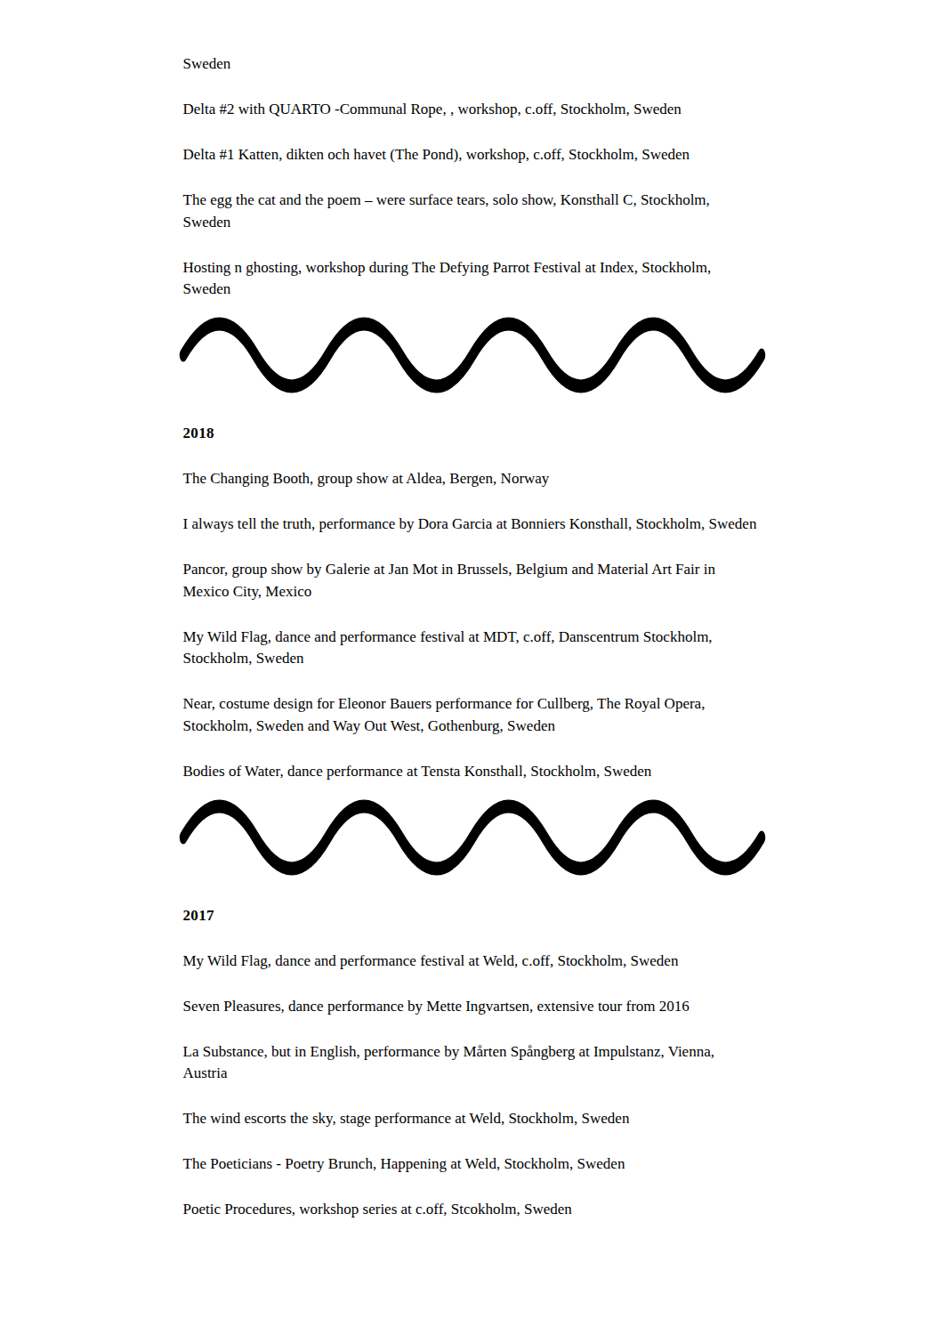Sweden
Delta #2 with QUARTO -Communal Rope, , workshop, c.off, Stockholm, Sweden
Delta #1 Katten, dikten och havet (The Pond), workshop, c.off, Stockholm, Sweden
The egg the cat and the poem – were surface tears, solo show, Konsthall C, Stockholm, Sweden
Hosting n ghosting, workshop during The Defying Parrot Festival at Index, Stockholm, Sweden
2018
The Changing Booth, group show at Aldea, Bergen, Norway
I always tell the truth, performance by Dora Garcia at Bonniers Konsthall, Stockholm, Sweden
Pancor, group show by Galerie at Jan Mot in Brussels, Belgium and Material Art Fair in Mexico City, Mexico
My Wild Flag, dance and performance festival at MDT, c.off, Danscentrum Stockholm, Stockholm, Sweden
Near, costume design for Eleonor Bauers performance for Cullberg, The Royal Opera, Stockholm, Sweden and Way Out West, Gothenburg, Sweden
Bodies of Water, dance performance at Tensta Konsthall, Stockholm, Sweden
2017
My Wild Flag, dance and performance festival at Weld, c.off, Stockholm, Sweden
Seven Pleasures, dance performance by Mette Ingvartsen, extensive tour from 2016
La Substance, but in English, performance by Mårten Spångberg at Impulstanz, Vienna, Austria
The wind escorts the sky, stage performance at Weld, Stockholm, Sweden
The Poeticians - Poetry Brunch, Happening at Weld, Stockholm, Sweden
Poetic Procedures, workshop series at c.off, Stcokholm, Sweden